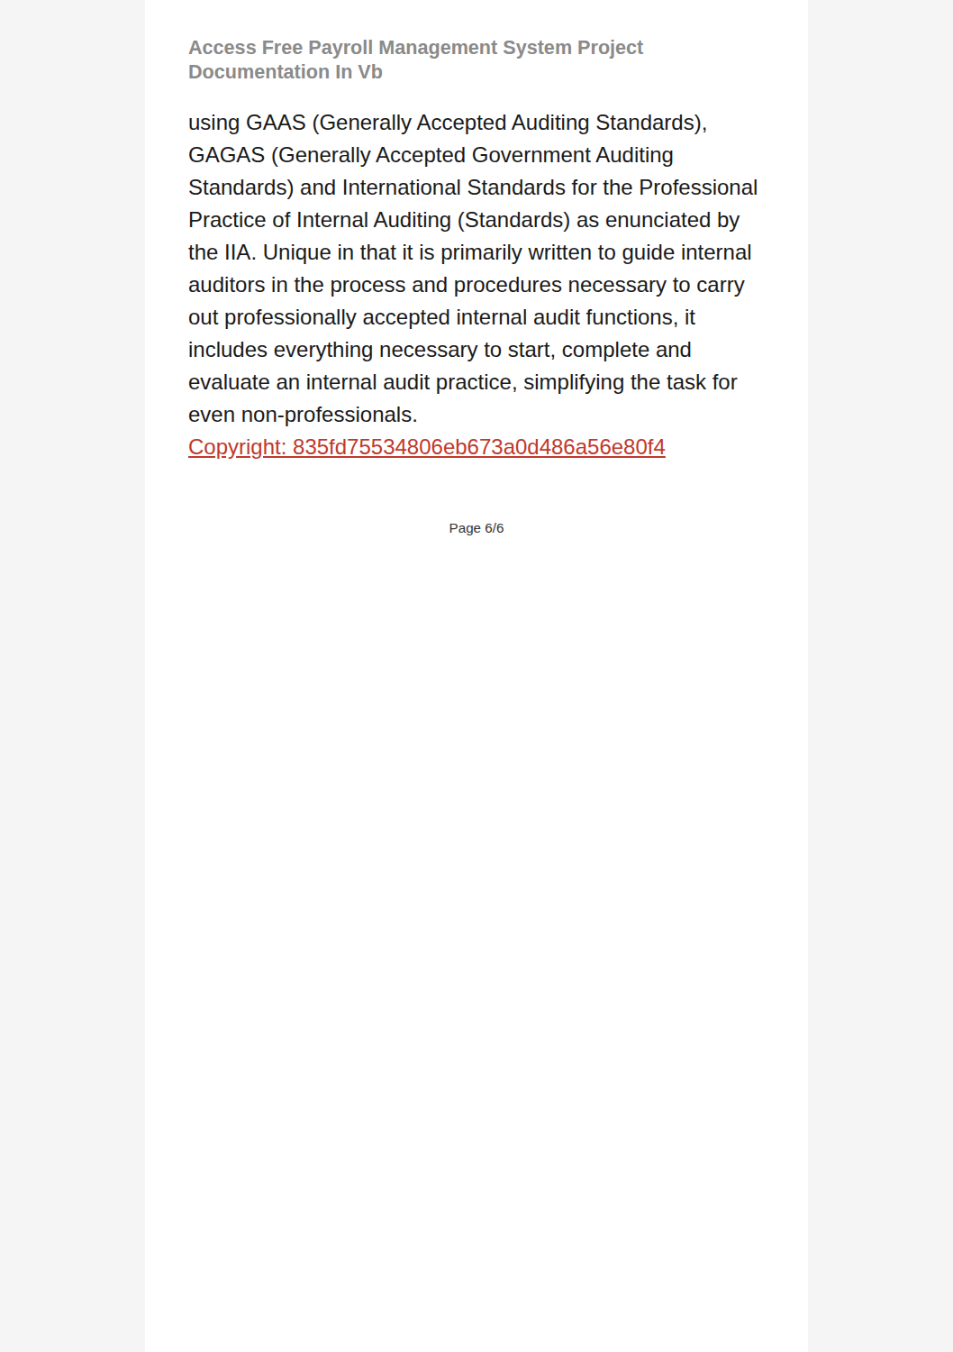Access Free Payroll Management System Project Documentation In Vb
using GAAS (Generally Accepted Auditing Standards), GAGAS (Generally Accepted Government Auditing Standards) and International Standards for the Professional Practice of Internal Auditing (Standards) as enunciated by the IIA. Unique in that it is primarily written to guide internal auditors in the process and procedures necessary to carry out professionally accepted internal audit functions, it includes everything necessary to start, complete and evaluate an internal audit practice, simplifying the task for even non-professionals.
Copyright: 835fd75534806eb673a0d486a56e80f4
Page 6/6